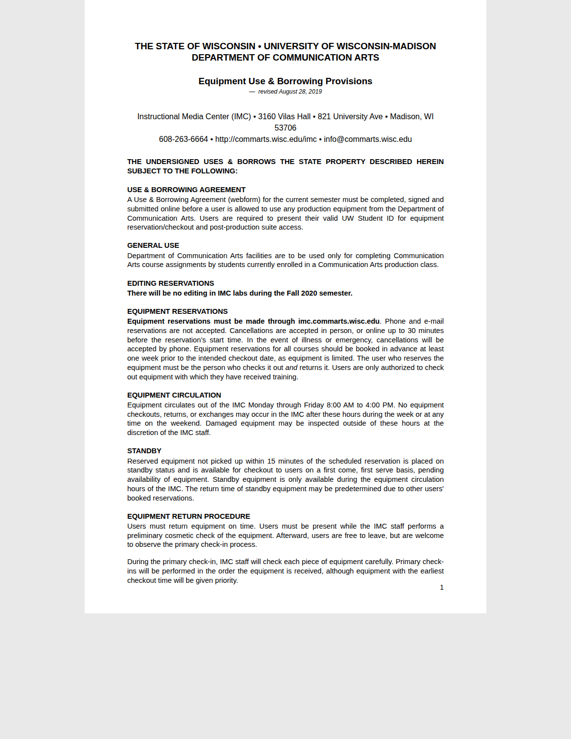THE STATE OF WISCONSIN • UNIVERSITY OF WISCONSIN-MADISON
DEPARTMENT OF COMMUNICATION ARTS
Equipment Use & Borrowing Provisions
— revised August 28, 2019
Instructional Media Center (IMC) • 3160 Vilas Hall • 821 University Ave • Madison, WI 53706
608-263-6664 • http://commarts.wisc.edu/imc • info@commarts.wisc.edu
The undersigned uses & borrows the state property described herein subject to the following:
Use & Borrowing Agreement
A Use & Borrowing Agreement (webform) for the current semester must be completed, signed and submitted online before a user is allowed to use any production equipment from the Department of Communication Arts. Users are required to present their valid UW Student ID for equipment reservation/checkout and post-production suite access.
General Use
Department of Communication Arts facilities are to be used only for completing Communication Arts course assignments by students currently enrolled in a Communication Arts production class.
Editing Reservations
There will be no editing in IMC labs during the Fall 2020 semester.
Equipment Reservations
Equipment reservations must be made through imc.commarts.wisc.edu. Phone and e-mail reservations are not accepted. Cancellations are accepted in person, or online up to 30 minutes before the reservation’s start time. In the event of illness or emergency, cancellations will be accepted by phone. Equipment reservations for all courses should be booked in advance at least one week prior to the intended checkout date, as equipment is limited. The user who reserves the equipment must be the person who checks it out and returns it. Users are only authorized to check out equipment with which they have received training.
Equipment Circulation
Equipment circulates out of the IMC Monday through Friday 8:00 AM to 4:00 PM. No equipment checkouts, returns, or exchanges may occur in the IMC after these hours during the week or at any time on the weekend. Damaged equipment may be inspected outside of these hours at the discretion of the IMC staff.
Standby
Reserved equipment not picked up within 15 minutes of the scheduled reservation is placed on standby status and is available for checkout to users on a first come, first serve basis, pending availability of equipment. Standby equipment is only available during the equipment circulation hours of the IMC. The return time of standby equipment may be predetermined due to other users' booked reservations.
Equipment Return Procedure
Users must return equipment on time. Users must be present while the IMC staff performs a preliminary cosmetic check of the equipment. Afterward, users are free to leave, but are welcome to observe the primary check-in process.
During the primary check-in, IMC staff will check each piece of equipment carefully. Primary check-ins will be performed in the order the equipment is received, although equipment with the earliest checkout time will be given priority.
1